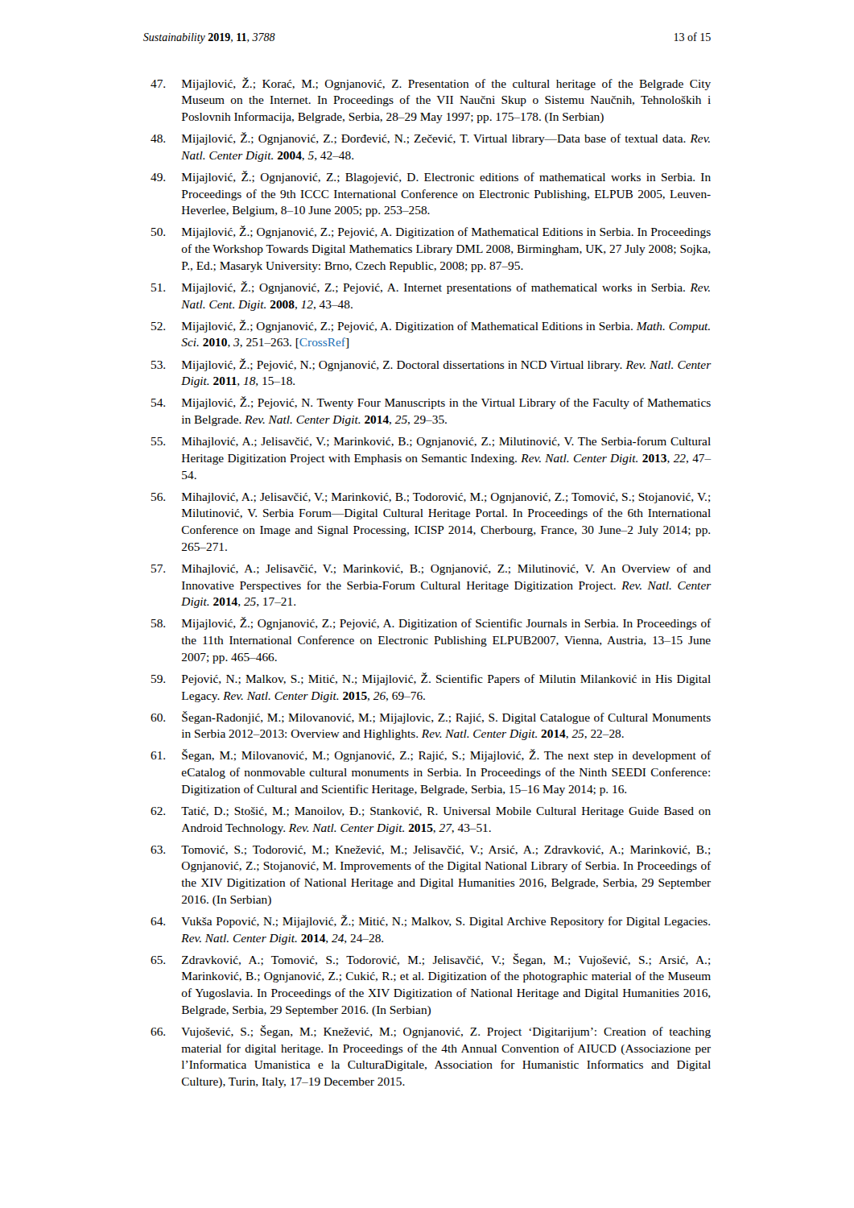Sustainability 2019, 11, 3788 13 of 15
Mijajlović, Ž.; Korać, M.; Ognjanović, Z. Presentation of the cultural heritage of the Belgrade City Museum on the Internet. In Proceedings of the VII Naučni Skup o Sistemu Naučnih, Tehnoloških i Poslovnih Informacija, Belgrade, Serbia, 28–29 May 1997; pp. 175–178. (In Serbian)
Mijajlović, Ž.; Ognjanović, Z.; Đorđević, N.; Zečević, T. Virtual library—Data base of textual data. Rev. Natl. Center Digit. 2004, 5, 42–48.
Mijajlović, Ž.; Ognjanović, Z.; Blagojević, D. Electronic editions of mathematical works in Serbia. In Proceedings of the 9th ICCC International Conference on Electronic Publishing, ELPUB 2005, Leuven-Heverlee, Belgium, 8–10 June 2005; pp. 253–258.
Mijajlović, Ž.; Ognjanović, Z.; Pejović, A. Digitization of Mathematical Editions in Serbia. In Proceedings of the Workshop Towards Digital Mathematics Library DML 2008, Birmingham, UK, 27 July 2008; Sojka, P., Ed.; Masaryk University: Brno, Czech Republic, 2008; pp. 87–95.
Mijajlović, Ž.; Ognjanović, Z.; Pejović, A. Internet presentations of mathematical works in Serbia. Rev. Natl. Cent. Digit. 2008, 12, 43–48.
Mijajlović, Ž.; Ognjanović, Z.; Pejović, A. Digitization of Mathematical Editions in Serbia. Math. Comput. Sci. 2010, 3, 251–263. CrossRef
Mijajlović, Ž.; Pejović, N.; Ognjanović, Z. Doctoral dissertations in NCD Virtual library. Rev. Natl. Center Digit. 2011, 18, 15–18.
Mijajlović, Ž.; Pejović, N. Twenty Four Manuscripts in the Virtual Library of the Faculty of Mathematics in Belgrade. Rev. Natl. Center Digit. 2014, 25, 29–35.
Mihajlović, A.; Jelisavčić, V.; Marinković, B.; Ognjanović, Z.; Milutinović, V. The Serbia-forum Cultural Heritage Digitization Project with Emphasis on Semantic Indexing. Rev. Natl. Center Digit. 2013, 22, 47–54.
Mihajlović, A.; Jelisavčić, V.; Marinković, B.; Todorović, M.; Ognjanović, Z.; Tomović, S.; Stojanović, V.; Milutinović, V. Serbia Forum—Digital Cultural Heritage Portal. In Proceedings of the 6th International Conference on Image and Signal Processing, ICISP 2014, Cherbourg, France, 30 June–2 July 2014; pp. 265–271.
Mihajlović, A.; Jelisavčić, V.; Marinković, B.; Ognjanović, Z.; Milutinović, V. An Overview of and Innovative Perspectives for the Serbia-Forum Cultural Heritage Digitization Project. Rev. Natl. Center Digit. 2014, 25, 17–21.
Mijajlović, Ž.; Ognjanović, Z.; Pejović, A. Digitization of Scientific Journals in Serbia. In Proceedings of the 11th International Conference on Electronic Publishing ELPUB2007, Vienna, Austria, 13–15 June 2007; pp. 465–466.
Pejović, N.; Malkov, S.; Mitić, N.; Mijajlović, Ž. Scientific Papers of Milutin Milanković in His Digital Legacy. Rev. Natl. Center Digit. 2015, 26, 69–76.
Šegan-Radonjić, M.; Milovanović, M.; Mijajlovic, Z.; Rajić, S. Digital Catalogue of Cultural Monuments in Serbia 2012–2013: Overview and Highlights. Rev. Natl. Center Digit. 2014, 25, 22–28.
Šegan, M.; Milovanović, M.; Ognjanović, Z.; Rajić, S.; Mijajlović, Ž. The next step in development of eCatalog of nonmovable cultural monuments in Serbia. In Proceedings of the Ninth SEEDI Conference: Digitization of Cultural and Scientific Heritage, Belgrade, Serbia, 15–16 May 2014; p. 16.
Tatić, D.; Stošić, M.; Manoilov, Đ.; Stanković, R. Universal Mobile Cultural Heritage Guide Based on Android Technology. Rev. Natl. Center Digit. 2015, 27, 43–51.
Tomović, S.; Todorović, M.; Knežević, M.; Jelisavčić, V.; Arsić, A.; Zdravković, A.; Marinković, B.; Ognjanović, Z.; Stojanović, M. Improvements of the Digital National Library of Serbia. In Proceedings of the XIV Digitization of National Heritage and Digital Humanities 2016, Belgrade, Serbia, 29 September 2016. (In Serbian)
Vukša Popović, N.; Mijajlović, Ž.; Mitić, N.; Malkov, S. Digital Archive Repository for Digital Legacies. Rev. Natl. Center Digit. 2014, 24, 24–28.
Zdravković, A.; Tomović, S.; Todorović, M.; Jelisavčić, V.; Šegan, M.; Vujošević, S.; Arsić, A.; Marinković, B.; Ognjanović, Z.; Cukić, R.; et al. Digitization of the photographic material of the Museum of Yugoslavia. In Proceedings of the XIV Digitization of National Heritage and Digital Humanities 2016, Belgrade, Serbia, 29 September 2016. (In Serbian)
Vujošević, S.; Šegan, M.; Knežević, M.; Ognjanović, Z. Project ‘Digitarijum’: Creation of teaching material for digital heritage. In Proceedings of the 4th Annual Convention of AIUCD (Associazione per l’Informatica Umanistica e la CulturaDigitale, Association for Humanistic Informatics and Digital Culture), Turin, Italy, 17–19 December 2015.